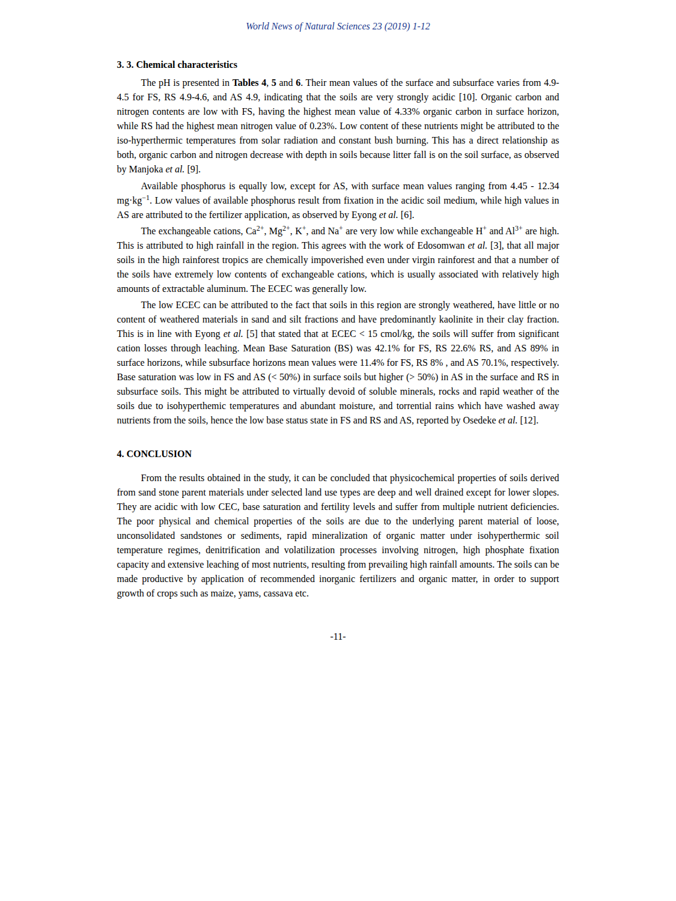World News of Natural Sciences 23 (2019) 1-12
3. 3. Chemical characteristics
The pH is presented in Tables 4, 5 and 6. Their mean values of the surface and subsurface varies from 4.9-4.5 for FS, RS 4.9-4.6, and AS 4.9, indicating that the soils are very strongly acidic [10]. Organic carbon and nitrogen contents are low with FS, having the highest mean value of 4.33% organic carbon in surface horizon, while RS had the highest mean nitrogen value of 0.23%. Low content of these nutrients might be attributed to the iso-hyperthermic temperatures from solar radiation and constant bush burning. This has a direct relationship as both, organic carbon and nitrogen decrease with depth in soils because litter fall is on the soil surface, as observed by Manjoka et al. [9].
Available phosphorus is equally low, except for AS, with surface mean values ranging from 4.45 - 12.34 mg·kg−1. Low values of available phosphorus result from fixation in the acidic soil medium, while high values in AS are attributed to the fertilizer application, as observed by Eyong et al. [6].
The exchangeable cations, Ca2+, Mg2+, K+, and Na+ are very low while exchangeable H+ and Al3+ are high. This is attributed to high rainfall in the region. This agrees with the work of Edosomwan et al. [3], that all major soils in the high rainforest tropics are chemically impoverished even under virgin rainforest and that a number of the soils have extremely low contents of exchangeable cations, which is usually associated with relatively high amounts of extractable aluminum. The ECEC was generally low.
The low ECEC can be attributed to the fact that soils in this region are strongly weathered, have little or no content of weathered materials in sand and silt fractions and have predominantly kaolinite in their clay fraction. This is in line with Eyong et al. [5] that stated that at ECEC < 15 cmol/kg, the soils will suffer from significant cation losses through leaching. Mean Base Saturation (BS) was 42.1% for FS, RS 22.6% RS, and AS 89% in surface horizons, while subsurface horizons mean values were 11.4% for FS, RS 8% , and AS 70.1%, respectively. Base saturation was low in FS and AS (< 50%) in surface soils but higher (> 50%) in AS in the surface and RS in subsurface soils. This might be attributed to virtually devoid of soluble minerals, rocks and rapid weather of the soils due to isohyperthemic temperatures and abundant moisture, and torrential rains which have washed away nutrients from the soils, hence the low base status state in FS and RS and AS, reported by Osedeke et al. [12].
4. CONCLUSION
From the results obtained in the study, it can be concluded that physicochemical properties of soils derived from sand stone parent materials under selected land use types are deep and well drained except for lower slopes. They are acidic with low CEC, base saturation and fertility levels and suffer from multiple nutrient deficiencies. The poor physical and chemical properties of the soils are due to the underlying parent material of loose, unconsolidated sandstones or sediments, rapid mineralization of organic matter under isohyperthermic soil temperature regimes, denitrification and volatilization processes involving nitrogen, high phosphate fixation capacity and extensive leaching of most nutrients, resulting from prevailing high rainfall amounts. The soils can be made productive by application of recommended inorganic fertilizers and organic matter, in order to support growth of crops such as maize, yams, cassava etc.
-11-